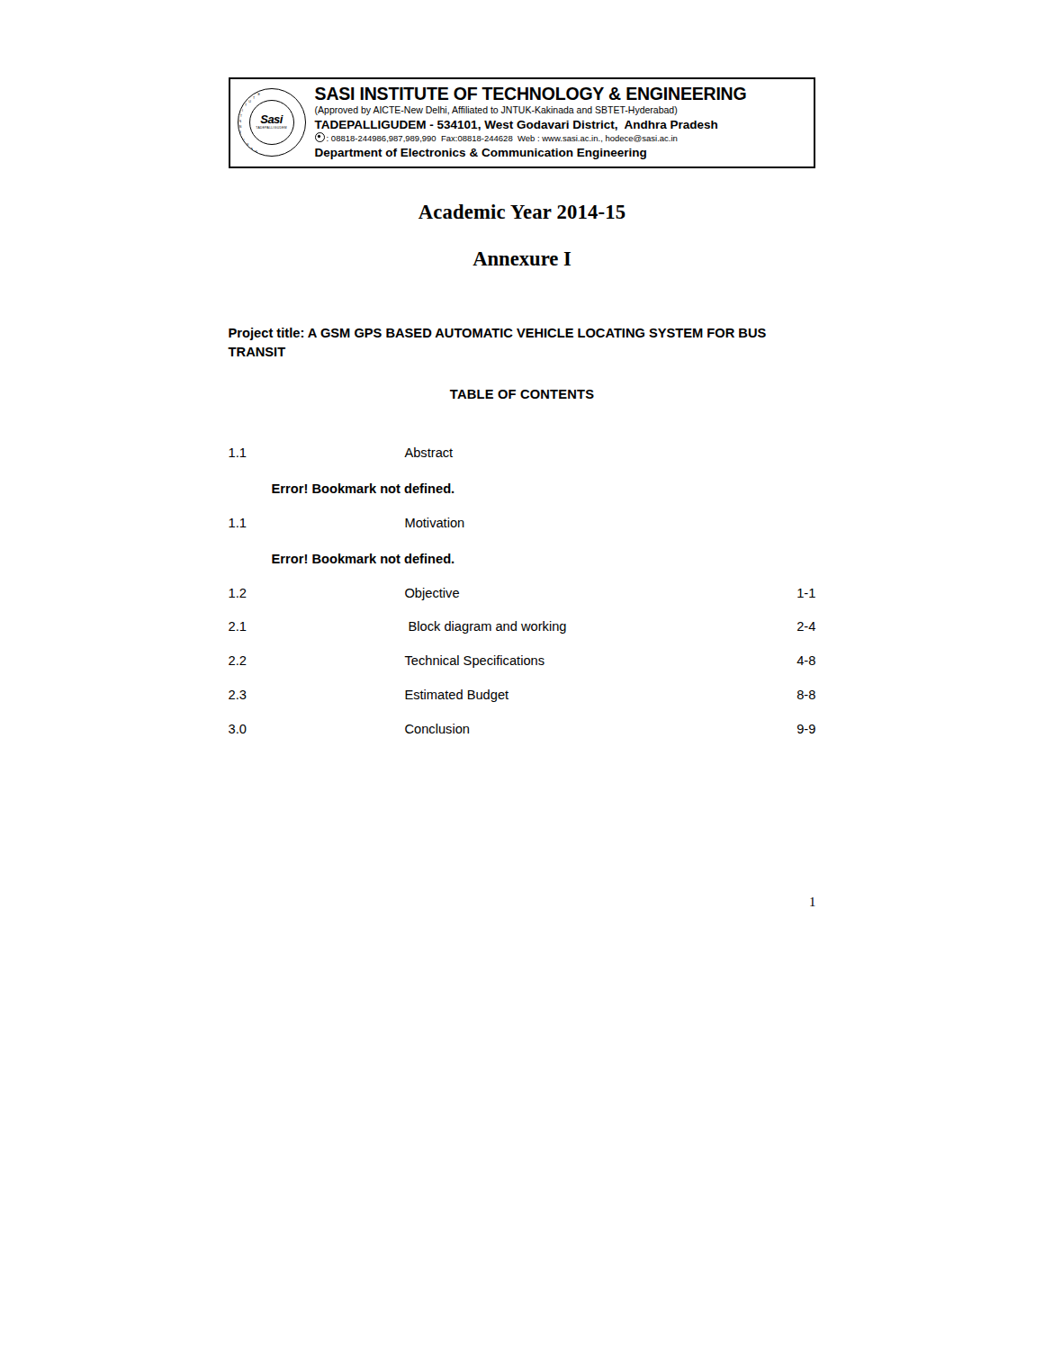S A S I I N S T I T U T E
Sasi
TADEPALLIGUDEM
SASI INSTITUTE OF TECHNOLOGY & ENGINEERING
(Approved by AICTE-New Delhi, Affiliated to JNTUK-Kakinada and SBTET-Hyderabad)
TADEPALLIGUDEM - 534101, West Godavari District, Andhra Pradesh
: 08818-244986,987,989,990 Fax:08818-244628 Web : www.sasi.ac.in., hodece@sasi.ac.in
Department of Electronics & Communication Engineering
Academic Year 2014-15
Annexure I
Project title: A GSM GPS BASED AUTOMATIC VEHICLE LOCATING SYSTEM FOR BUS TRANSIT
TABLE OF CONTENTS
| 1.1 | Abstract | |
| Error! Bookmark not defined. |
| 1.1 | Motivation | |
| Error! Bookmark not defined. |
| 1.2 | Objective | 1-1 |
| 2.1 | Block diagram and working | 2-4 |
| 2.2 | Technical Specifications | 4-8 |
| 2.3 | Estimated Budget | 8-8 |
| 3.0 | Conclusion | 9-9 |
1